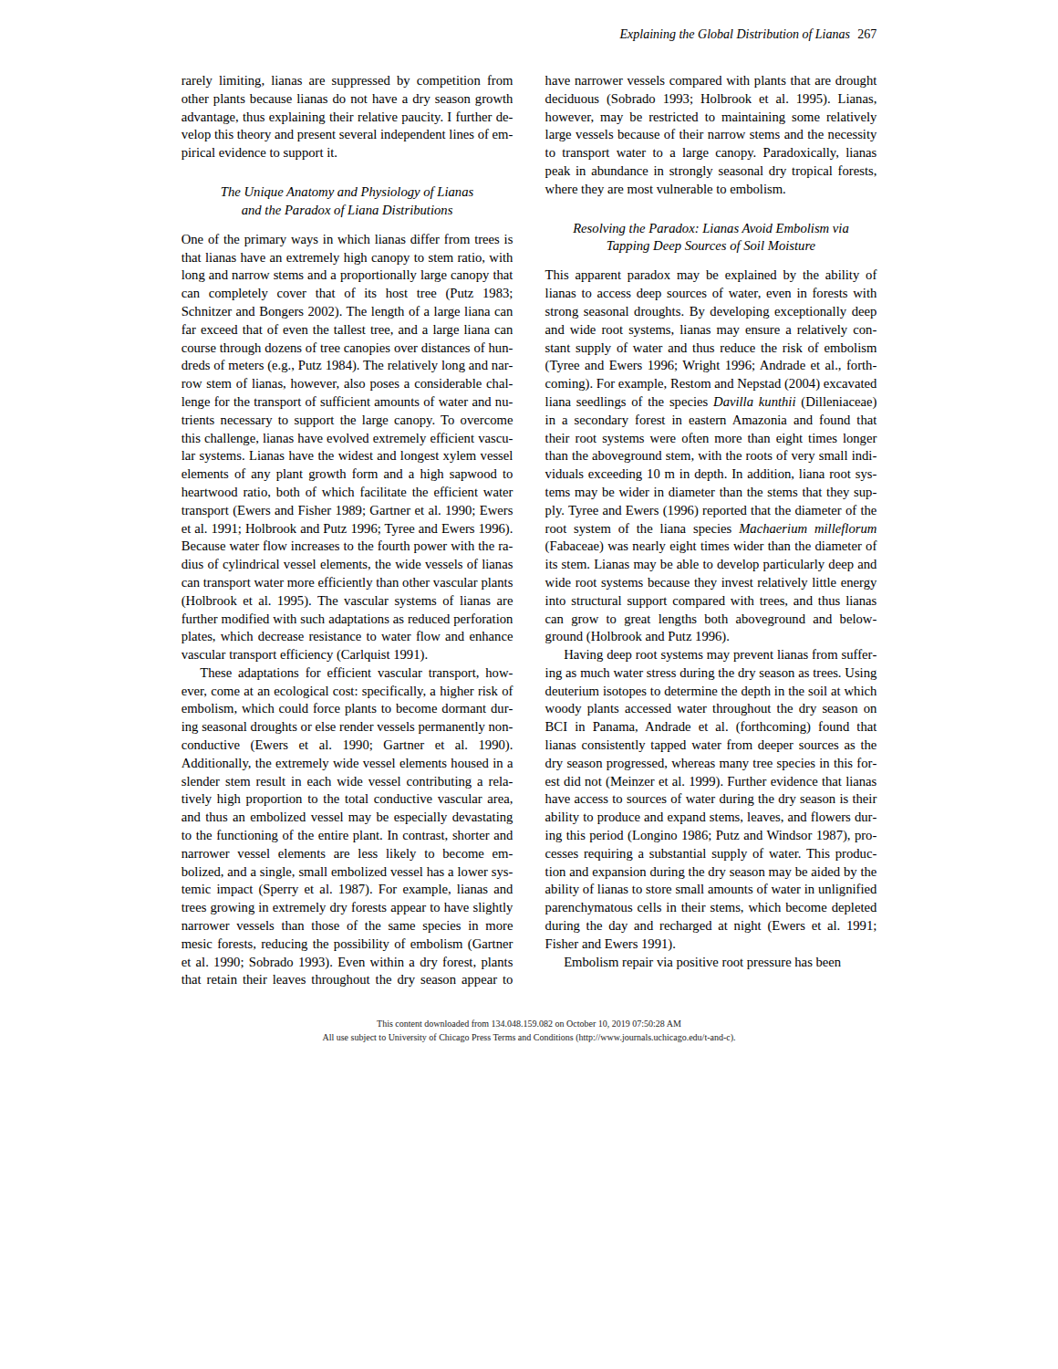Explaining the Global Distribution of Lianas267
rarely limiting, lianas are suppressed by competition from other plants because lianas do not have a dry season growth advantage, thus explaining their relative paucity. I further develop this theory and present several independent lines of empirical evidence to support it.
The Unique Anatomy and Physiology of Lianas
and the Paradox of Liana Distributions
One of the primary ways in which lianas differ from trees is that lianas have an extremely high canopy to stem ratio, with long and narrow stems and a proportionally large canopy that can completely cover that of its host tree (Putz 1983; Schnitzer and Bongers 2002). The length of a large liana can far exceed that of even the tallest tree, and a large liana can course through dozens of tree canopies over distances of hundreds of meters (e.g., Putz 1984). The relatively long and narrow stem of lianas, however, also poses a considerable challenge for the transport of sufficient amounts of water and nutrients necessary to support the large canopy. To overcome this challenge, lianas have evolved extremely efficient vascular systems. Lianas have the widest and longest xylem vessel elements of any plant growth form and a high sapwood to heartwood ratio, both of which facilitate the efficient water transport (Ewers and Fisher 1989; Gartner et al. 1990; Ewers et al. 1991; Holbrook and Putz 1996; Tyree and Ewers 1996). Because water flow increases to the fourth power with the radius of cylindrical vessel elements, the wide vessels of lianas can transport water more efficiently than other vascular plants (Holbrook et al. 1995). The vascular systems of lianas are further modified with such adaptations as reduced perforation plates, which decrease resistance to water flow and enhance vascular transport efficiency (Carlquist 1991).
These adaptations for efficient vascular transport, however, come at an ecological cost: specifically, a higher risk of embolism, which could force plants to become dormant during seasonal droughts or else render vessels permanently nonconductive (Ewers et al. 1990; Gartner et al. 1990). Additionally, the extremely wide vessel elements housed in a slender stem result in each wide vessel contributing a relatively high proportion to the total conductive vascular area, and thus an embolized vessel may be especially devastating to the functioning of the entire plant. In contrast, shorter and narrower vessel elements are less likely to become embolized, and a single, small embolized vessel has a lower systemic impact (Sperry et al. 1987). For example, lianas and trees growing in extremely dry forests appear to have slightly narrower vessels than those of the same species in more mesic forests, reducing the possibility of embolism (Gartner et al. 1990; Sobrado 1993). Even within a dry forest, plants that retain their leaves throughout the dry season appear to have narrower vessels compared with plants that are drought deciduous (Sobrado 1993; Holbrook et al. 1995). Lianas, however, may be restricted to maintaining some relatively large vessels because of their narrow stems and the necessity to transport water to a large canopy. Paradoxically, lianas peak in abundance in strongly seasonal dry tropical forests, where they are most vulnerable to embolism.
Resolving the Paradox: Lianas Avoid Embolism via
Tapping Deep Sources of Soil Moisture
This apparent paradox may be explained by the ability of lianas to access deep sources of water, even in forests with strong seasonal droughts. By developing exceptionally deep and wide root systems, lianas may ensure a relatively constant supply of water and thus reduce the risk of embolism (Tyree and Ewers 1996; Wright 1996; Andrade et al., forthcoming). For example, Restom and Nepstad (2004) excavated liana seedlings of the species Davilla kunthii (Dilleniaceae) in a secondary forest in eastern Amazonia and found that their root systems were often more than eight times longer than the aboveground stem, with the roots of very small individuals exceeding 10 m in depth. In addition, liana root systems may be wider in diameter than the stems that they supply. Tyree and Ewers (1996) reported that the diameter of the root system of the liana species Machaerium milleflorum (Fabaceae) was nearly eight times wider than the diameter of its stem. Lianas may be able to develop particularly deep and wide root systems because they invest relatively little energy into structural support compared with trees, and thus lianas can grow to great lengths both aboveground and belowground (Holbrook and Putz 1996).
Having deep root systems may prevent lianas from suffering as much water stress during the dry season as trees. Using deuterium isotopes to determine the depth in the soil at which woody plants accessed water throughout the dry season on BCI in Panama, Andrade et al. (forthcoming) found that lianas consistently tapped water from deeper sources as the dry season progressed, whereas many tree species in this forest did not (Meinzer et al. 1999). Further evidence that lianas have access to sources of water during the dry season is their ability to produce and expand stems, leaves, and flowers during this period (Longino 1986; Putz and Windsor 1987), processes requiring a substantial supply of water. This production and expansion during the dry season may be aided by the ability of lianas to store small amounts of water in unlignified parenchymatous cells in their stems, which become depleted during the day and recharged at night (Ewers et al. 1991; Fisher and Ewers 1991).
Embolism repair via positive root pressure has been
This content downloaded from 134.048.159.082 on October 10, 2019 07:50:28 AM
All use subject to University of Chicago Press Terms and Conditions (http://www.journals.uchicago.edu/t-and-c).